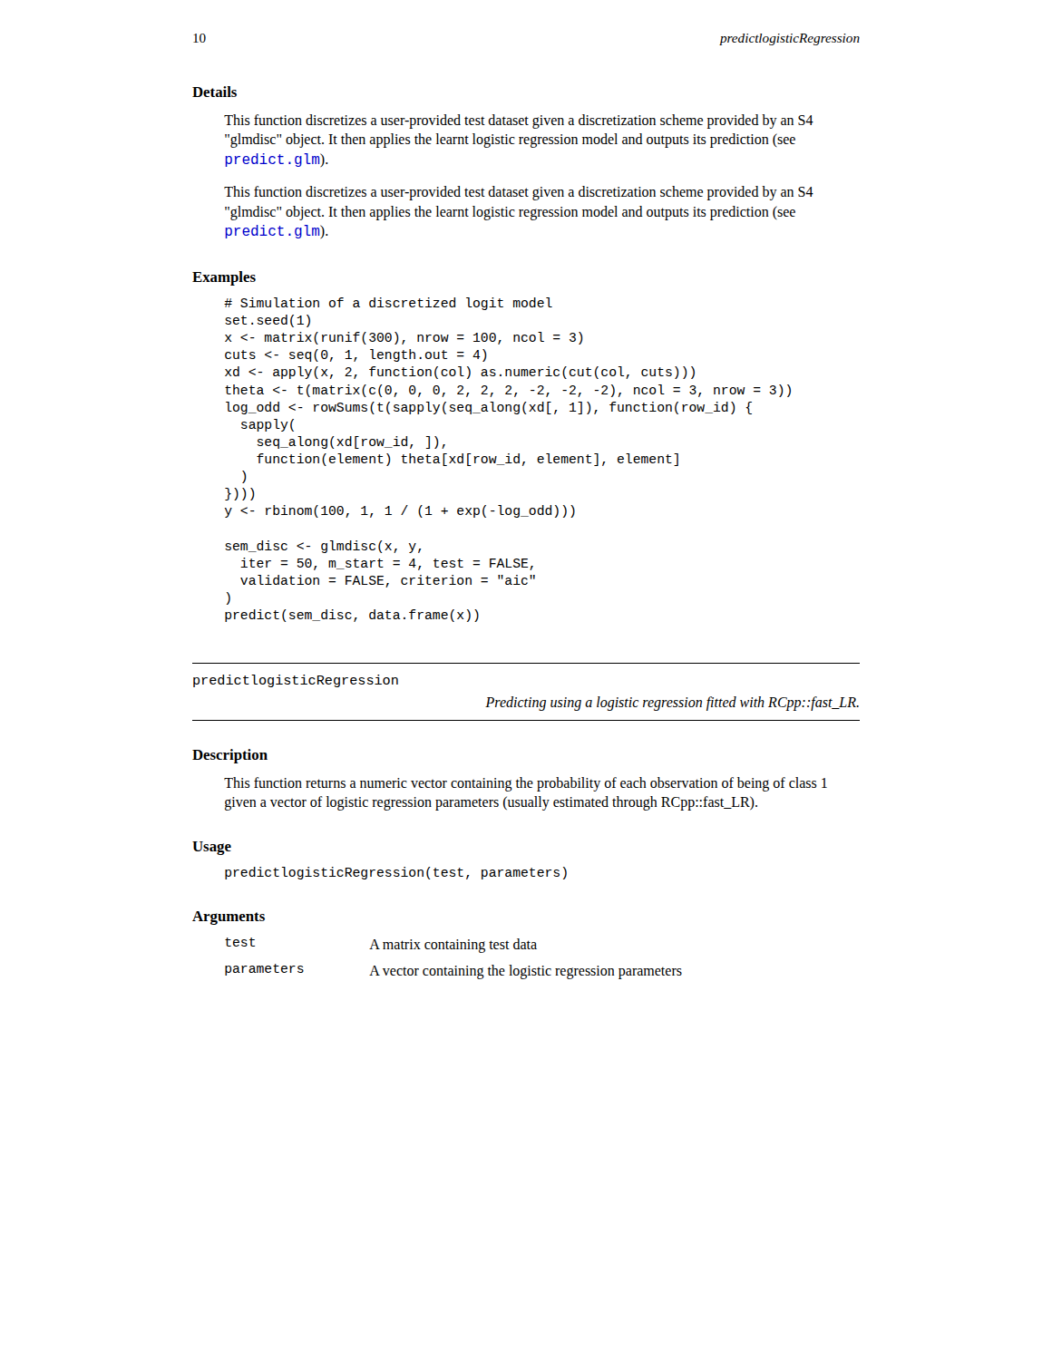10 predictlogisticRegression
Details
This function discretizes a user-provided test dataset given a discretization scheme provided by an S4 "glmdisc" object. It then applies the learnt logistic regression model and outputs its prediction (see predict.glm).
This function discretizes a user-provided test dataset given a discretization scheme provided by an S4 "glmdisc" object. It then applies the learnt logistic regression model and outputs its prediction (see predict.glm).
Examples
# Simulation of a discretized logit model
set.seed(1)
x <- matrix(runif(300), nrow = 100, ncol = 3)
cuts <- seq(0, 1, length.out = 4)
xd <- apply(x, 2, function(col) as.numeric(cut(col, cuts)))
theta <- t(matrix(c(0, 0, 0, 2, 2, 2, -2, -2, -2), ncol = 3, nrow = 3))
log_odd <- rowSums(t(sapply(seq_along(xd[, 1]), function(row_id) {
  sapply(
    seq_along(xd[row_id, ]),
    function(element) theta[xd[row_id, element], element]
  )
})))
y <- rbinom(100, 1, 1 / (1 + exp(-log_odd)))

sem_disc <- glmdisc(x, y,
  iter = 50, m_start = 4, test = FALSE,
  validation = FALSE, criterion = "aic"
)
predict(sem_disc, data.frame(x))
predictlogisticRegression
Predicting using a logistic regression fitted with RCpp::fast_LR.
Description
This function returns a numeric vector containing the probability of each observation of being of class 1 given a vector of logistic regression parameters (usually estimated through RCpp::fast_LR).
Usage
predictlogisticRegression(test, parameters)
Arguments
test
A matrix containing test data
parameters
A vector containing the logistic regression parameters